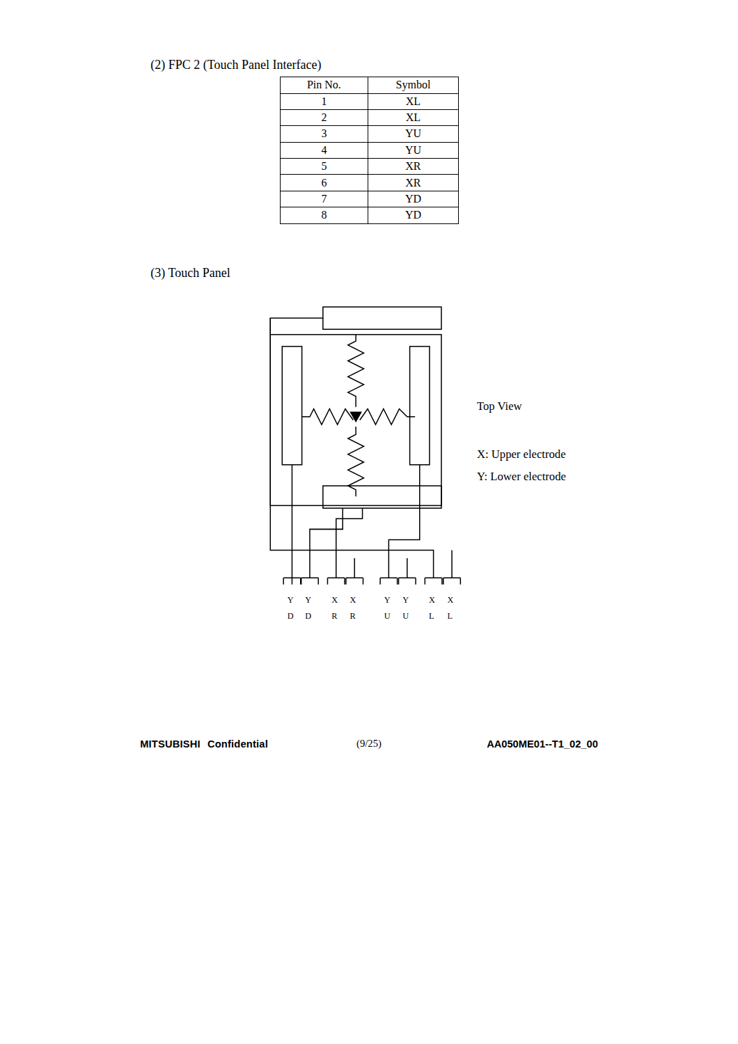(2) FPC 2 (Touch Panel Interface)
| Pin No. | Symbol |
| --- | --- |
| 1 | XL |
| 2 | XL |
| 3 | YU |
| 4 | YU |
| 5 | XR |
| 6 | XR |
| 7 | YD |
| 8 | YD |
(3) Touch Panel
Top View
X: Upper electrode
Y: Lower electrode
Y D Y D X R X R Y U Y U X L X L
MITSUBISHIConfidential
(9/25)
AA050ME01--T1_02_00